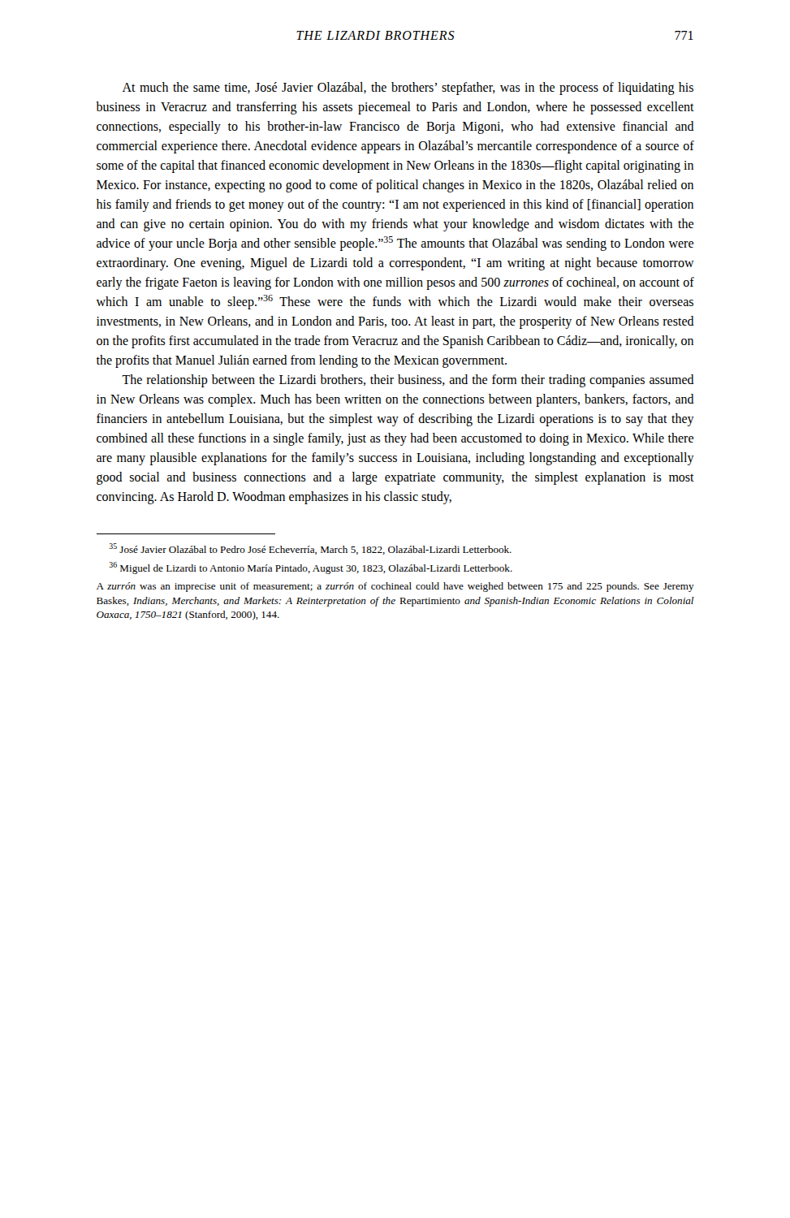The Lizardi Brothers
771
At much the same time, José Javier Olazábal, the brothers’ stepfather, was in the process of liquidating his business in Veracruz and transferring his assets piecemeal to Paris and London, where he possessed excellent connections, especially to his brother-in-law Francisco de Borja Migoni, who had extensive financial and commercial experience there. Anecdotal evidence appears in Olazábal’s mercantile correspondence of a source of some of the capital that financed economic development in New Orleans in the 1830s—flight capital originating in Mexico. For instance, expecting no good to come of political changes in Mexico in the 1820s, Olazábal relied on his family and friends to get money out of the country: “I am not experienced in this kind of [financial] operation and can give no certain opinion. You do with my friends what your knowledge and wisdom dictates with the advice of your uncle Borja and other sensible people.”35 The amounts that Olazábal was sending to London were extraordinary. One evening, Miguel de Lizardi told a correspondent, “I am writing at night because tomorrow early the frigate Faeton is leaving for London with one million pesos and 500 zurrones of cochineal, on account of which I am unable to sleep.”36 These were the funds with which the Lizardi would make their overseas investments, in New Orleans, and in London and Paris, too. At least in part, the prosperity of New Orleans rested on the profits first accumulated in the trade from Veracruz and the Spanish Caribbean to Cádiz—and, ironically, on the profits that Manuel Julián earned from lending to the Mexican government.
The relationship between the Lizardi brothers, their business, and the form their trading companies assumed in New Orleans was complex. Much has been written on the connections between planters, bankers, factors, and financiers in antebellum Louisiana, but the simplest way of describing the Lizardi operations is to say that they combined all these functions in a single family, just as they had been accustomed to doing in Mexico. While there are many plausible explanations for the family’s success in Louisiana, including longstanding and exceptionally good social and business connections and a large expatriate community, the simplest explanation is most convincing. As Harold D. Woodman emphasizes in his classic study,
35 José Javier Olazábal to Pedro José Echeverría, March 5, 1822, Olazábal-Lizardi Letterbook.
36 Miguel de Lizardi to Antonio María Pintado, August 30, 1823, Olazábal-Lizardi Letterbook.
A zurrón was an imprecise unit of measurement; a zurrón of cochineal could have weighed between 175 and 225 pounds. See Jeremy Baskes, Indians, Merchants, and Markets: A Reinterpretation of the Repartimiento and Spanish-Indian Economic Relations in Colonial Oaxaca, 1750–1821 (Stanford, 2000), 144.